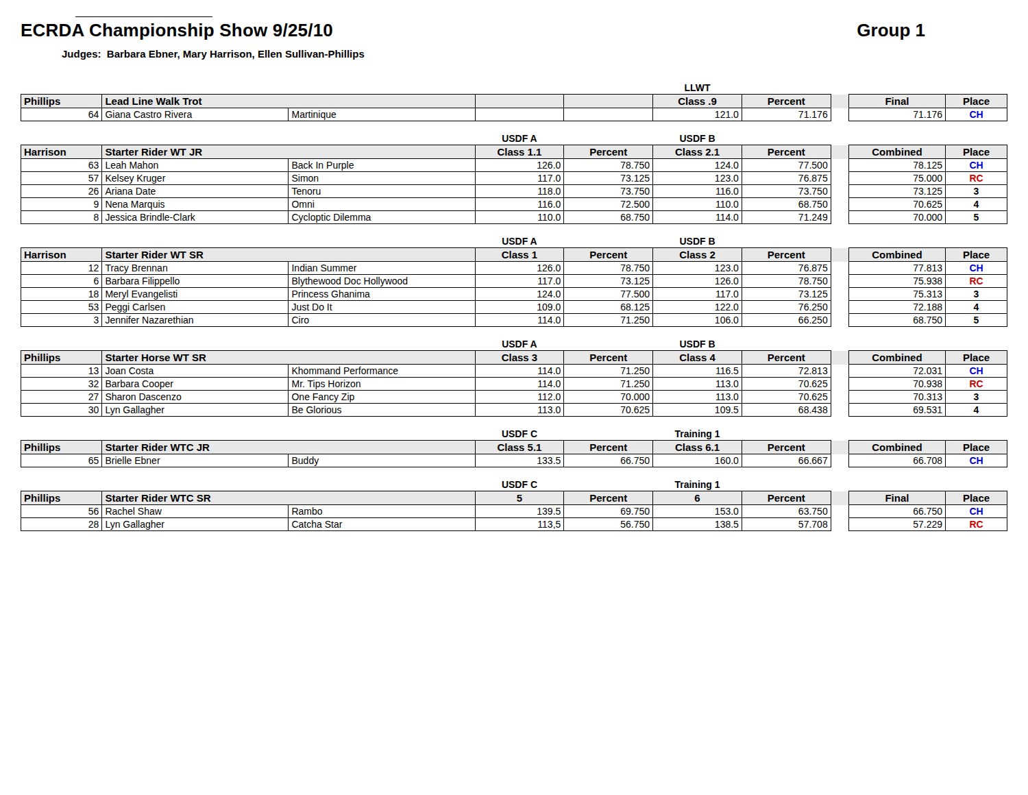ECRDA Championship Show 9/25/10
Group 1
Judges: Barbara Ebner, Mary Harrison, Ellen Sullivan-Phillips
| | | | | | LLWT | | | | |
| Phillips | Lead Line Walk Trot | | | Class .9 | Percent | | Final | Place |
| 64 | Giana Castro Rivera | Martinique | | | 121.0 | 71.176 | | 71.176 | CH |
| | | | USDF A | | USDF B | | | | |
| Harrison | Starter Rider WT JR | Class 1.1 | Percent | Class 2.1 | Percent | | Combined | Place |
| 63 | Leah Mahon | Back In Purple | 126.0 | 78.750 | 124.0 | 77.500 | | 78.125 | CH |
| 57 | Kelsey Kruger | Simon | 117.0 | 73.125 | 123.0 | 76.875 | | 75.000 | RC |
| 26 | Ariana Date | Tenoru | 118.0 | 73.750 | 116.0 | 73.750 | | 73.125 | 3 |
| 9 | Nena Marquis | Omni | 116.0 | 72.500 | 110.0 | 68.750 | | 70.625 | 4 |
| 8 | Jessica Brindle-Clark | Cycloptic Dilemma | 110.0 | 68.750 | 114.0 | 71.249 | | 70.000 | 5 |
| | | | USDF A | | USDF B | | | | |
| Harrison | Starter Rider WT SR | Class 1 | Percent | Class 2 | Percent | | Combined | Place |
| 12 | Tracy Brennan | Indian Summer | 126.0 | 78.750 | 123.0 | 76.875 | | 77.813 | CH |
| 6 | Barbara Filippello | Blythewood Doc Hollywood | 117.0 | 73.125 | 126.0 | 78.750 | | 75.938 | RC |
| 18 | Meryl Evangelisti | Princess Ghanima | 124.0 | 77.500 | 117.0 | 73.125 | | 75.313 | 3 |
| 53 | Peggi Carlsen | Just Do It | 109.0 | 68.125 | 122.0 | 76.250 | | 72.188 | 4 |
| 3 | Jennifer Nazarethian | Ciro | 114.0 | 71.250 | 106.0 | 66.250 | | 68.750 | 5 |
| | | | USDF A | | USDF B | | | | |
| Phillips | Starter Horse WT SR | Class 3 | Percent | Class 4 | Percent | | Combined | Place |
| 13 | Joan Costa | Khommand Performance | 114.0 | 71.250 | 116.5 | 72.813 | | 72.031 | CH |
| 32 | Barbara Cooper | Mr. Tips Horizon | 114.0 | 71.250 | 113.0 | 70.625 | | 70.938 | RC |
| 27 | Sharon Dascenzo | One Fancy Zip | 112.0 | 70.000 | 113.0 | 70.625 | | 70.313 | 3 |
| 30 | Lyn Gallagher | Be Glorious | 113.0 | 70.625 | 109.5 | 68.438 | | 69.531 | 4 |
| | | | USDF C | | Training 1 | | | | |
| Phillips | Starter Rider WTC JR | Class 5.1 | Percent | Class 6.1 | Percent | | Combined | Place |
| 65 | Brielle Ebner | Buddy | 133.5 | 66.750 | 160.0 | 66.667 | | 66.708 | CH |
| | | | USDF C | | Training 1 | | | | |
| Phillips | Starter Rider WTC SR | 5 | Percent | 6 | Percent | | Final | Place |
| 56 | Rachel Shaw | Rambo | 139.5 | 69.750 | 153.0 | 63.750 | | 66.750 | CH |
| 28 | Lyn Gallagher | Catcha Star | 113,5 | 56.750 | 138.5 | 57.708 | | 57.229 | RC |